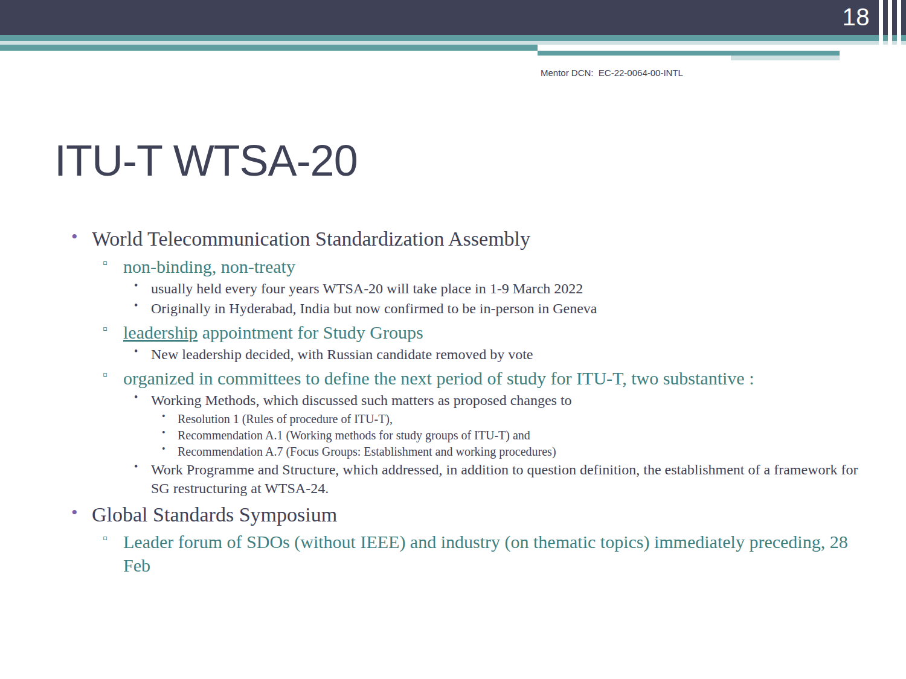18
Mentor DCN: EC-22-0064-00-INTL
ITU-T WTSA-20
World Telecommunication Standardization Assembly
non-binding, non-treaty
usually held every four years WTSA-20 will take place in 1-9 March 2022
Originally in Hyderabad, India but now confirmed to be in-person in Geneva
leadership appointment for Study Groups
New leadership decided, with Russian candidate removed by vote
organized in committees to define the next period of study for ITU-T, two substantive :
Working Methods, which discussed such matters as proposed changes to
Resolution 1 (Rules of procedure of ITU-T),
Recommendation A.1 (Working methods for study groups of ITU-T) and
Recommendation A.7 (Focus Groups: Establishment and working procedures)
Work Programme and Structure, which addressed, in addition to question definition, the establishment of a framework for SG restructuring at WTSA-24.
Global Standards Symposium
Leader forum of SDOs (without IEEE) and industry (on thematic topics) immediately preceding, 28 Feb